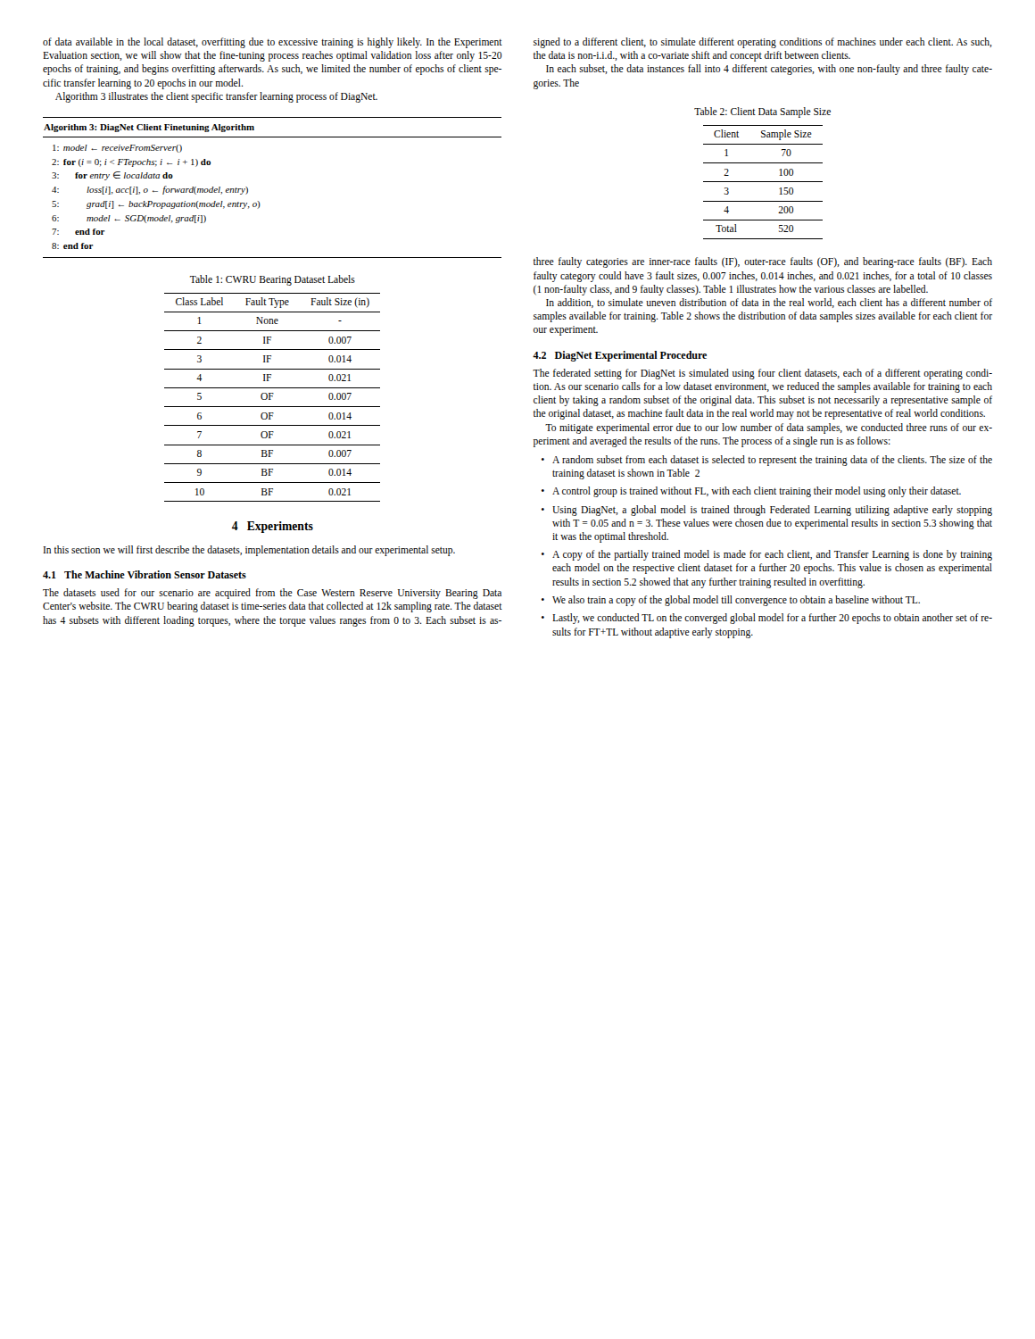of data available in the local dataset, overfitting due to excessive training is highly likely. In the Experiment Evaluation section, we will show that the fine-tuning process reaches optimal validation loss after only 15-20 epochs of training, and begins overfitting afterwards. As such, we limited the number of epochs of client specific transfer learning to 20 epochs in our model.
Algorithm 3 illustrates the client specific transfer learning process of DiagNet.
Algorithm 3: DiagNet Client Finetuning Algorithm
model ← receiveFromServer()
for (i = 0; i < FTepochs; i ← i + 1) do
for entry ∈ localdata do
loss[i], acc[i], o ← forward(model, entry)
grad[i] ← backPropagation(model, entry, o)
model ← SGD(model, grad[i])
end for
end for
Table 1: CWRU Bearing Dataset Labels
| Class Label | Fault Type | Fault Size (in) |
| --- | --- | --- |
| 1 | None | - |
| 2 | IF | 0.007 |
| 3 | IF | 0.014 |
| 4 | IF | 0.021 |
| 5 | OF | 0.007 |
| 6 | OF | 0.014 |
| 7 | OF | 0.021 |
| 8 | BF | 0.007 |
| 9 | BF | 0.014 |
| 10 | BF | 0.021 |
4 Experiments
In this section we will first describe the datasets, implementation details and our experimental setup.
4.1 The Machine Vibration Sensor Datasets
The datasets used for our scenario are acquired from the Case Western Reserve University Bearing Data Center's website. The CWRU bearing dataset is time-series data that collected at 12k sampling rate. The dataset has 4 subsets with different loading torques, where the torque values ranges from 0 to 3. Each subset is assigned to a different client, to simulate different operating conditions of machines under each client. As such, the data is non-i.i.d., with a co-variate shift and concept drift between clients.
In each subset, the data instances fall into 4 different categories, with one non-faulty and three faulty categories. The
Table 2: Client Data Sample Size
| Client | Sample Size |
| --- | --- |
| 1 | 70 |
| 2 | 100 |
| 3 | 150 |
| 4 | 200 |
| Total | 520 |
three faulty categories are inner-race faults (IF), outer-race faults (OF), and bearing-race faults (BF). Each faulty category could have 3 fault sizes, 0.007 inches, 0.014 inches, and 0.021 inches, for a total of 10 classes (1 non-faulty class, and 9 faulty classes). Table 1 illustrates how the various classes are labelled.
In addition, to simulate uneven distribution of data in the real world, each client has a different number of samples available for training. Table 2 shows the distribution of data samples sizes available for each client for our experiment.
4.2 DiagNet Experimental Procedure
The federated setting for DiagNet is simulated using four client datasets, each of a different operating condition. As our scenario calls for a low dataset environment, we reduced the samples available for training to each client by taking a random subset of the original data. This subset is not necessarily a representative sample of the original dataset, as machine fault data in the real world may not be representative of real world conditions.
To mitigate experimental error due to our low number of data samples, we conducted three runs of our experiment and averaged the results of the runs. The process of a single run is as follows:
A random subset from each dataset is selected to represent the training data of the clients. The size of the training dataset is shown in Table 2
A control group is trained without FL, with each client training their model using only their dataset.
Using DiagNet, a global model is trained through Federated Learning utilizing adaptive early stopping with T = 0.05 and n = 3. These values were chosen due to experimental results in section 5.3 showing that it was the optimal threshold.
A copy of the partially trained model is made for each client, and Transfer Learning is done by training each model on the respective client dataset for a further 20 epochs. This value is chosen as experimental results in section 5.2 showed that any further training resulted in overfitting.
We also train a copy of the global model till convergence to obtain a baseline without TL.
Lastly, we conducted TL on the converged global model for a further 20 epochs to obtain another set of results for FT+TL without adaptive early stopping.